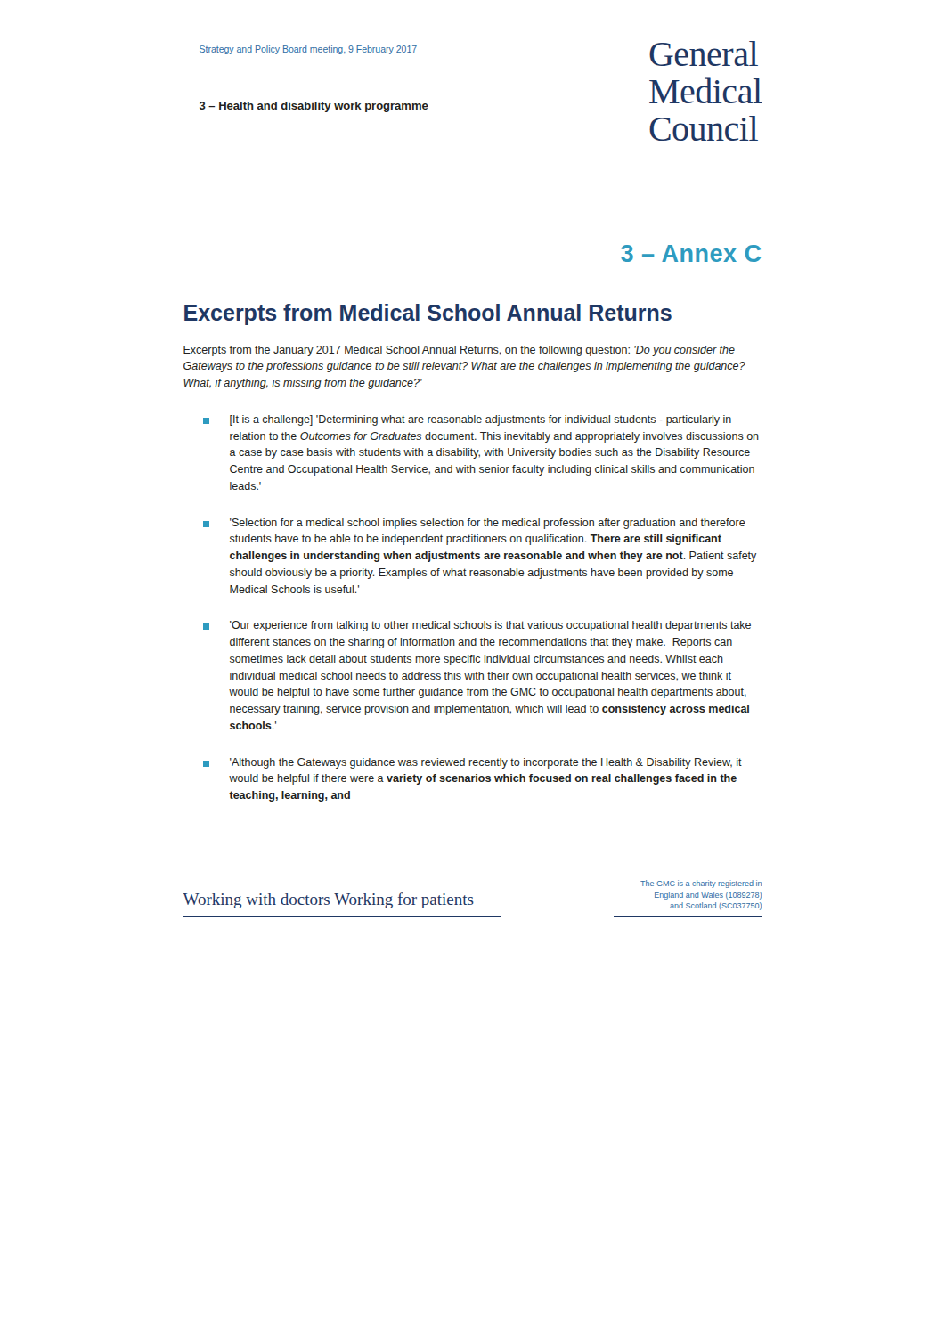Strategy and Policy Board meeting, 9 February 2017
3 – Health and disability work programme
General Medical Council
3 – Annex C
Excerpts from Medical School Annual Returns
Excerpts from the January 2017 Medical School Annual Returns, on the following question: 'Do you consider the Gateways to the professions guidance to be still relevant? What are the challenges in implementing the guidance? What, if anything, is missing from the guidance?'
[It is a challenge] 'Determining what are reasonable adjustments for individual students - particularly in relation to the Outcomes for Graduates document. This inevitably and appropriately involves discussions on a case by case basis with students with a disability, with University bodies such as the Disability Resource Centre and Occupational Health Service, and with senior faculty including clinical skills and communication leads.'
'Selection for a medical school implies selection for the medical profession after graduation and therefore students have to be able to be independent practitioners on qualification. There are still significant challenges in understanding when adjustments are reasonable and when they are not. Patient safety should obviously be a priority. Examples of what reasonable adjustments have been provided by some Medical Schools is useful.'
'Our experience from talking to other medical schools is that various occupational health departments take different stances on the sharing of information and the recommendations that they make. Reports can sometimes lack detail about students more specific individual circumstances and needs. Whilst each individual medical school needs to address this with their own occupational health services, we think it would be helpful to have some further guidance from the GMC to occupational health departments about, necessary training, service provision and implementation, which will lead to consistency across medical schools.'
'Although the Gateways guidance was reviewed recently to incorporate the Health & Disability Review, it would be helpful if there were a variety of scenarios which focused on real challenges faced in the teaching, learning, and
Working with doctors Working for patients
The GMC is a charity registered in
England and Wales (1089278)
and Scotland (SC037750)